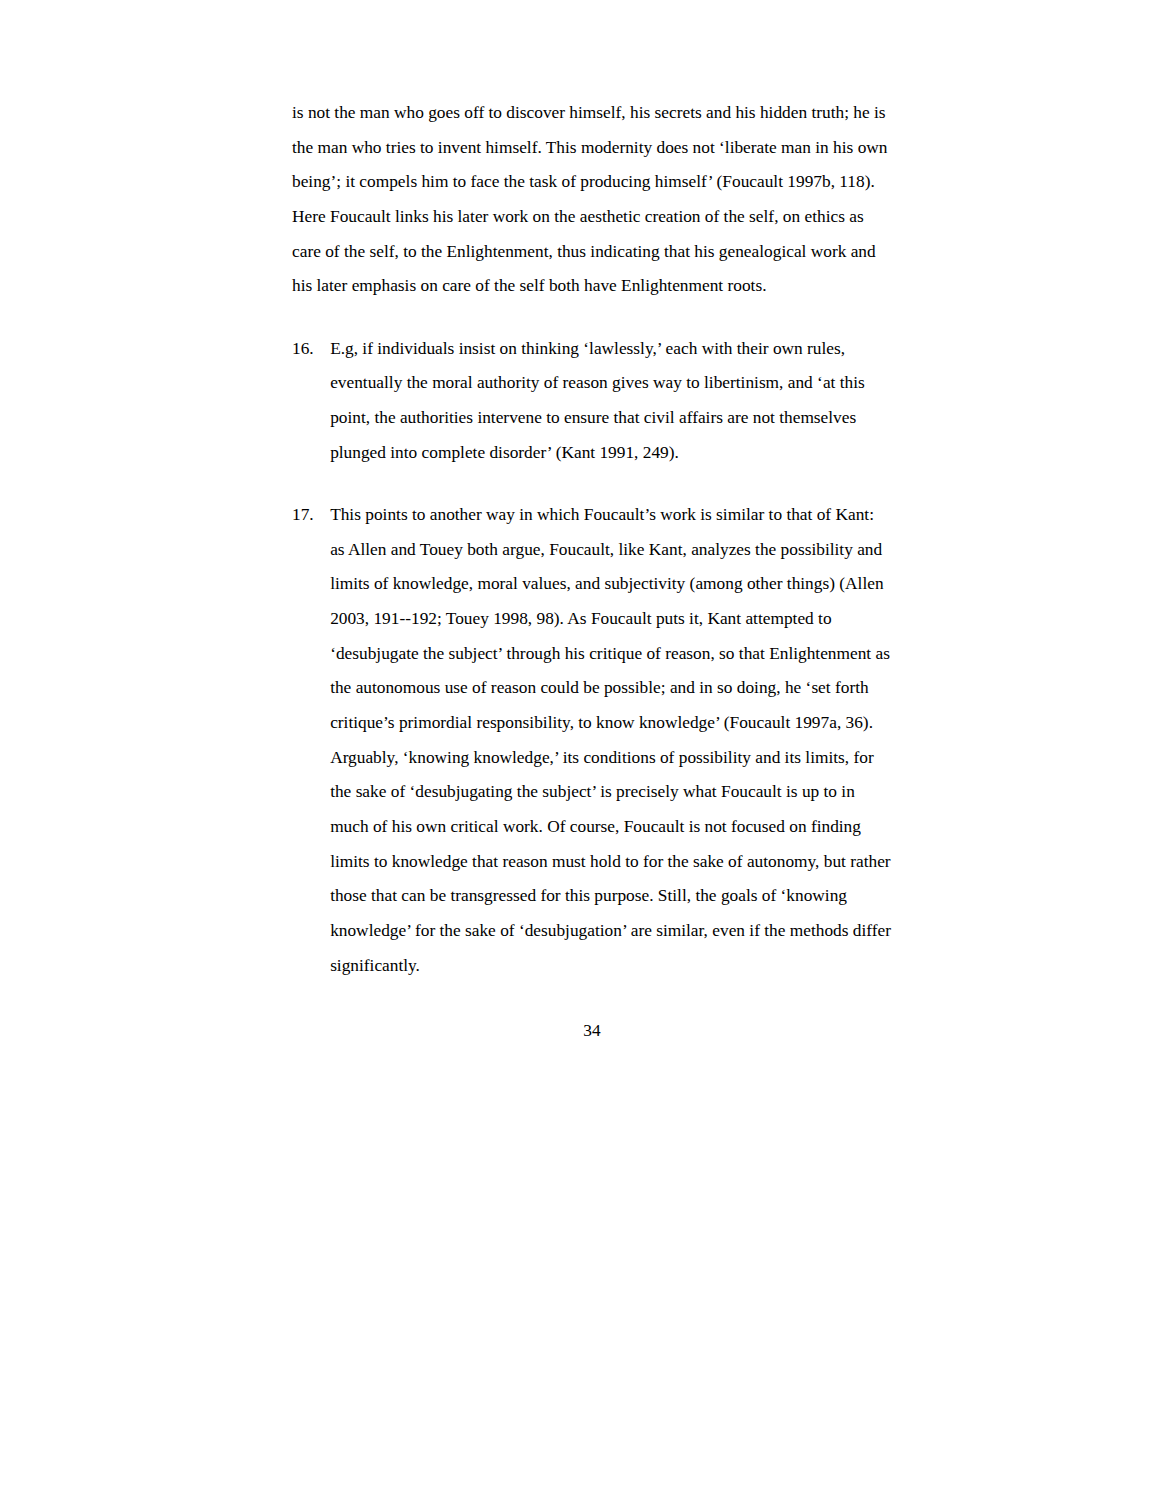is not the man who goes off to discover himself, his secrets and his hidden truth; he is the man who tries to invent himself. This modernity does not ‘liberate man in his own being’; it compels him to face the task of producing himself’ (Foucault 1997b, 118). Here Foucault links his later work on the aesthetic creation of the self, on ethics as care of the self, to the Enlightenment, thus indicating that his genealogical work and his later emphasis on care of the self both have Enlightenment roots.
16. E.g, if individuals insist on thinking ‘lawlessly,’ each with their own rules, eventually the moral authority of reason gives way to libertinism, and ‘at this point, the authorities intervene to ensure that civil affairs are not themselves plunged into complete disorder’ (Kant 1991, 249).
17. This points to another way in which Foucault’s work is similar to that of Kant: as Allen and Touey both argue, Foucault, like Kant, analyzes the possibility and limits of knowledge, moral values, and subjectivity (among other things) (Allen 2003, 191--192; Touey 1998, 98). As Foucault puts it, Kant attempted to ‘desubjugate the subject’ through his critique of reason, so that Enlightenment as the autonomous use of reason could be possible; and in so doing, he ‘set forth critique’s primordial responsibility, to know knowledge’ (Foucault 1997a, 36). Arguably, ‘knowing knowledge,’ its conditions of possibility and its limits, for the sake of ‘desubjugating the subject’ is precisely what Foucault is up to in much of his own critical work. Of course, Foucault is not focused on finding limits to knowledge that reason must hold to for the sake of autonomy, but rather those that can be transgressed for this purpose. Still, the goals of ‘knowing knowledge’ for the sake of ‘desubjugation’ are similar, even if the methods differ significantly.
34